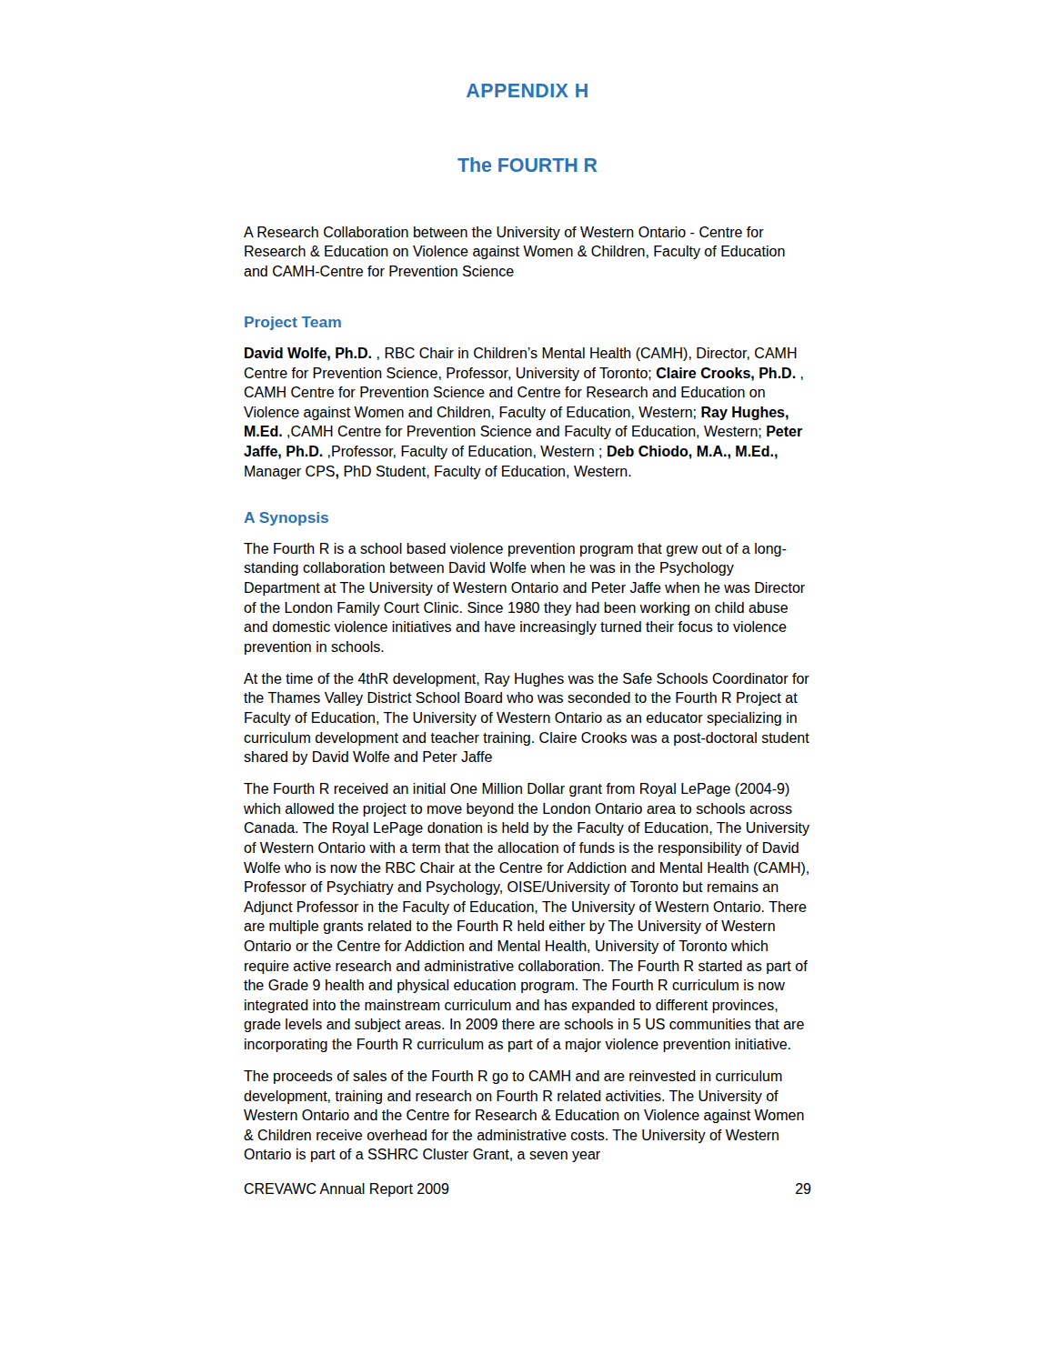APPENDIX H
The FOURTH R
A Research Collaboration between the University of Western Ontario - Centre for Research & Education on Violence against Women & Children, Faculty of Education and CAMH-Centre for Prevention Science
Project Team
David Wolfe, Ph.D. , RBC Chair in Children’s Mental Health (CAMH), Director, CAMH Centre for Prevention Science, Professor, University of Toronto; Claire Crooks, Ph.D. , CAMH Centre for Prevention Science and Centre for Research and Education on Violence against Women and Children, Faculty of Education, Western; Ray Hughes, M.Ed. ,CAMH Centre for Prevention Science and Faculty of Education, Western; Peter Jaffe, Ph.D. ,Professor, Faculty of Education, Western ; Deb Chiodo, M.A., M.Ed., Manager CPS, PhD Student, Faculty of Education, Western.
A Synopsis
The Fourth R is a school based violence prevention program that grew out of a long-standing collaboration between David Wolfe when he was in the Psychology Department at The University of Western Ontario and Peter Jaffe when he was Director of the London Family Court Clinic. Since 1980 they had been working on child abuse and domestic violence initiatives and have increasingly turned their focus to violence prevention in schools.
At the time of the 4thR development, Ray Hughes was the Safe Schools Coordinator for the Thames Valley District School Board who was seconded to the Fourth R Project at Faculty of Education, The University of Western Ontario as an educator specializing in curriculum development and teacher training. Claire Crooks was a post-doctoral student shared by David Wolfe and Peter Jaffe
The Fourth R received an initial One Million Dollar grant from Royal LePage (2004-9) which allowed the project to move beyond the London Ontario area to schools across Canada. The Royal LePage donation is held by the Faculty of Education, The University of Western Ontario with a term that the allocation of funds is the responsibility of David Wolfe who is now the RBC Chair at the Centre for Addiction and Mental Health (CAMH), Professor of Psychiatry and Psychology, OISE/University of Toronto but remains an Adjunct Professor in the Faculty of Education, The University of Western Ontario. There are multiple grants related to the Fourth R held either by The University of Western Ontario or the Centre for Addiction and Mental Health, University of Toronto which require active research and administrative collaboration. The Fourth R started as part of the Grade 9 health and physical education program. The Fourth R curriculum is now integrated into the mainstream curriculum and has expanded to different provinces, grade levels and subject areas. In 2009 there are schools in 5 US communities that are incorporating the Fourth R curriculum as part of a major violence prevention initiative.
The proceeds of sales of the Fourth R go to CAMH and are reinvested in curriculum development, training and research on Fourth R related activities. The University of Western Ontario and the Centre for Research & Education on Violence against Women & Children receive overhead for the administrative costs. The University of Western Ontario is part of a SSHRC Cluster Grant, a seven year
CREVAWC Annual Report 2009 29